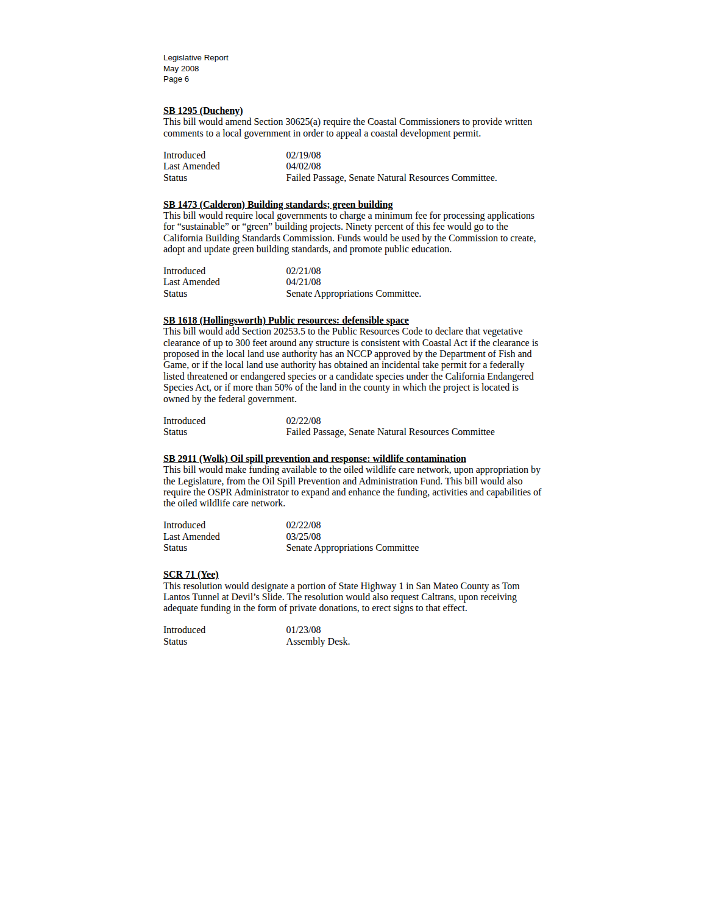Legislative Report
May 2008
Page 6
SB 1295 (Ducheny)
This bill would amend Section 30625(a) require the Coastal Commissioners to provide written comments to a local government in order to appeal a coastal development permit.
| Introduced | 02/19/08 |
| Last Amended | 04/02/08 |
| Status | Failed Passage, Senate Natural Resources Committee. |
SB 1473 (Calderon) Building standards; green building
This bill would require local governments to charge a minimum fee for processing applications for “sustainable” or “green” building projects. Ninety percent of this fee would go to the California Building Standards Commission. Funds would be used by the Commission to create, adopt and update green building standards, and promote public education.
| Introduced | 02/21/08 |
| Last Amended | 04/21/08 |
| Status | Senate Appropriations Committee. |
SB 1618 (Hollingsworth) Public resources: defensible space
This bill would add Section 20253.5 to the Public Resources Code to declare that vegetative clearance of up to 300 feet around any structure is consistent with Coastal Act if the clearance is proposed in the local land use authority has an NCCP approved by the Department of Fish and Game, or if the local land use authority has obtained an incidental take permit for a federally listed threatened or endangered species or a candidate species under the California Endangered Species Act, or if more than 50% of the land in the county in which the project is located is owned by the federal government.
| Introduced | 02/22/08 |
| Status | Failed Passage, Senate Natural Resources Committee |
SB 2911 (Wolk) Oil spill prevention and response: wildlife contamination
This bill would make funding available to the oiled wildlife care network, upon appropriation by the Legislature, from the Oil Spill Prevention and Administration Fund. This bill would also require the OSPR Administrator to expand and enhance the funding, activities and capabilities of the oiled wildlife care network.
| Introduced | 02/22/08 |
| Last Amended | 03/25/08 |
| Status | Senate Appropriations Committee |
SCR 71 (Yee)
This resolution would designate a portion of State Highway 1 in San Mateo County as Tom Lantos Tunnel at Devil’s Slide. The resolution would also request Caltrans, upon receiving adequate funding in the form of private donations, to erect signs to that effect.
| Introduced | 01/23/08 |
| Status | Assembly Desk. |